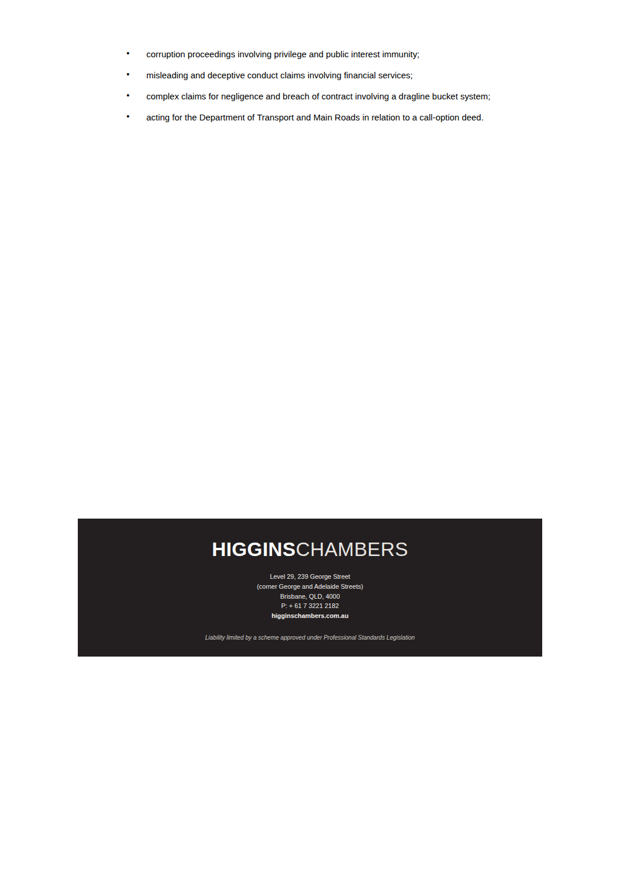corruption proceedings involving privilege and public interest immunity;
misleading and deceptive conduct claims involving financial services;
complex claims for negligence and breach of contract involving a dragline bucket system;
acting for the Department of Transport and Main Roads in relation to a call-option deed.
HIGGINS CHAMBERS
Level 29, 239 George Street
(corner George and Adelaide Streets)
Brisbane, QLD, 4000
P: + 61 7 3221 2182
higginschambers.com.au
Liability limited by a scheme approved under Professional Standards Legislation